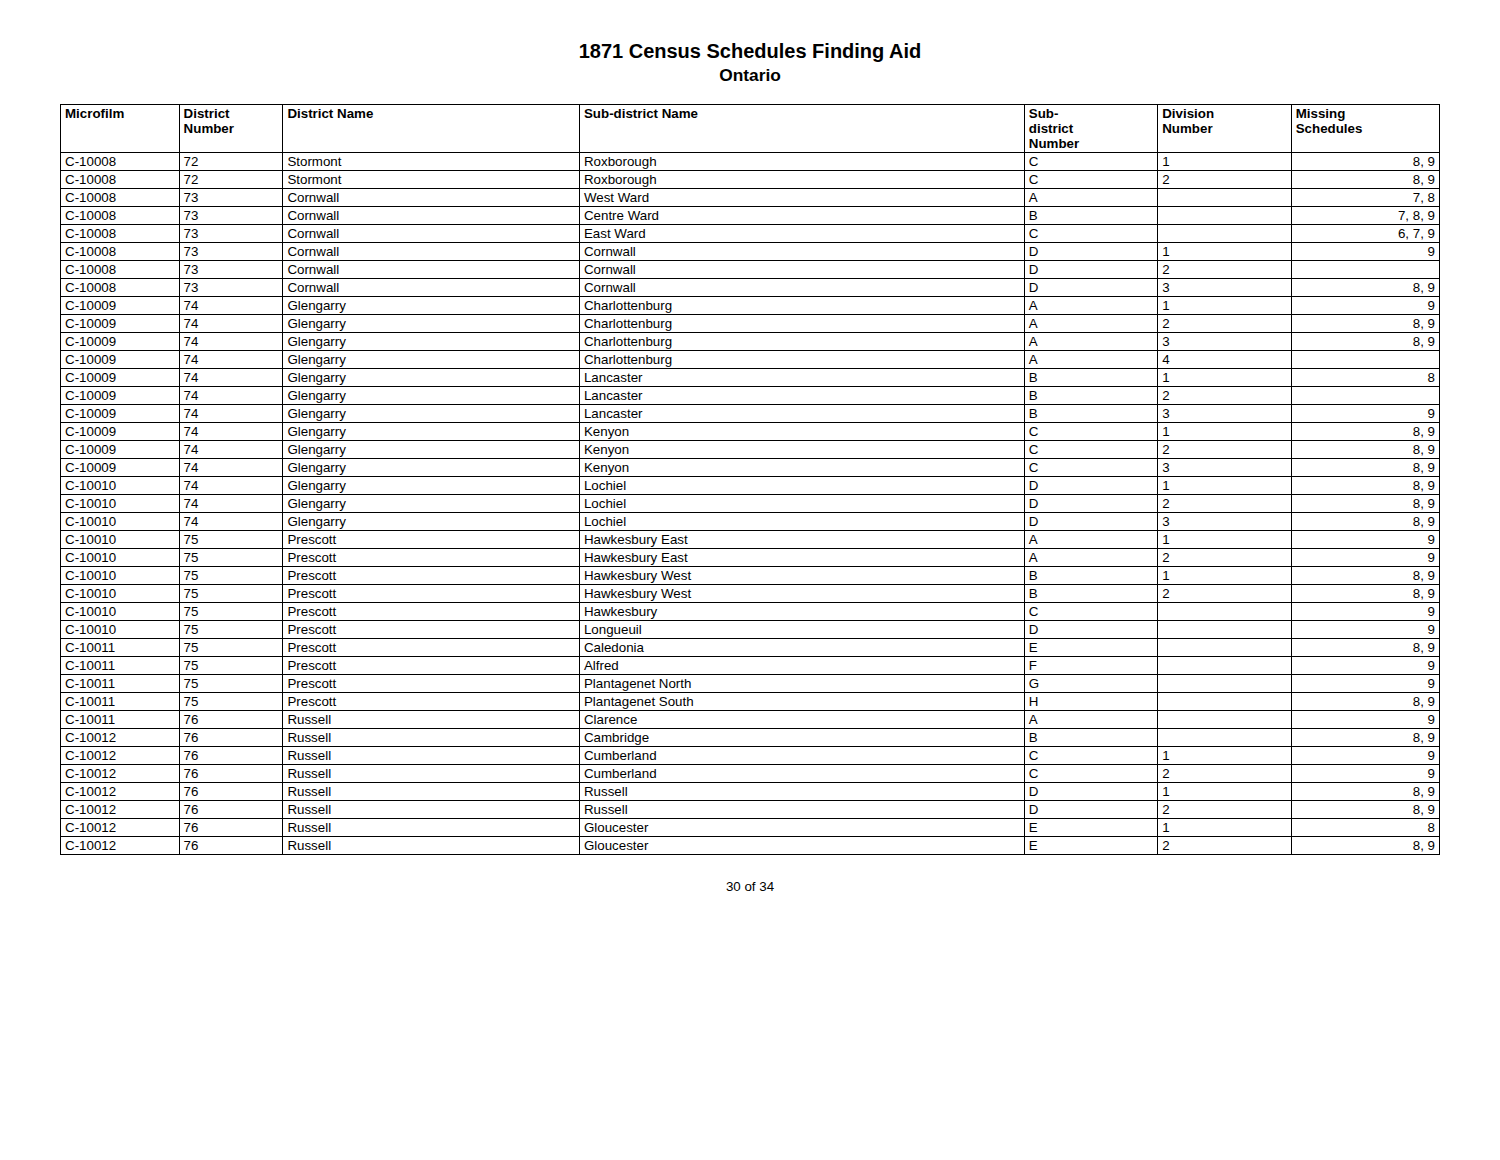1871 Census Schedules Finding Aid
Ontario
1871 Census Schedules Finding Aid — Ontario
| Microfilm | District Number | District Name | Sub-district Name | Sub- district Number | Division Number | Missing Schedules |
| --- | --- | --- | --- | --- | --- | --- |
| C-10008 | 72 | Stormont | Roxborough | C | 1 | 8, 9 |
| C-10008 | 72 | Stormont | Roxborough | C | 2 | 8, 9 |
| C-10008 | 73 | Cornwall | West Ward | A | | 7, 8 |
| C-10008 | 73 | Cornwall | Centre Ward | B | | 7, 8, 9 |
| C-10008 | 73 | Cornwall | East Ward | C | | 6, 7, 9 |
| C-10008 | 73 | Cornwall | Cornwall | D | 1 | 9 |
| C-10008 | 73 | Cornwall | Cornwall | D | 2 | |
| C-10008 | 73 | Cornwall | Cornwall | D | 3 | 8, 9 |
| C-10009 | 74 | Glengarry | Charlottenburg | A | 1 | 9 |
| C-10009 | 74 | Glengarry | Charlottenburg | A | 2 | 8, 9 |
| C-10009 | 74 | Glengarry | Charlottenburg | A | 3 | 8, 9 |
| C-10009 | 74 | Glengarry | Charlottenburg | A | 4 | |
| C-10009 | 74 | Glengarry | Lancaster | B | 1 | 8 |
| C-10009 | 74 | Glengarry | Lancaster | B | 2 | |
| C-10009 | 74 | Glengarry | Lancaster | B | 3 | 9 |
| C-10009 | 74 | Glengarry | Kenyon | C | 1 | 8, 9 |
| C-10009 | 74 | Glengarry | Kenyon | C | 2 | 8, 9 |
| C-10009 | 74 | Glengarry | Kenyon | C | 3 | 8, 9 |
| C-10010 | 74 | Glengarry | Lochiel | D | 1 | 8, 9 |
| C-10010 | 74 | Glengarry | Lochiel | D | 2 | 8, 9 |
| C-10010 | 74 | Glengarry | Lochiel | D | 3 | 8, 9 |
| C-10010 | 75 | Prescott | Hawkesbury East | A | 1 | 9 |
| C-10010 | 75 | Prescott | Hawkesbury East | A | 2 | 9 |
| C-10010 | 75 | Prescott | Hawkesbury West | B | 1 | 8, 9 |
| C-10010 | 75 | Prescott | Hawkesbury West | B | 2 | 8, 9 |
| C-10010 | 75 | Prescott | Hawkesbury | C | | 9 |
| C-10010 | 75 | Prescott | Longueuil | D | | 9 |
| C-10011 | 75 | Prescott | Caledonia | E | | 8, 9 |
| C-10011 | 75 | Prescott | Alfred | F | | 9 |
| C-10011 | 75 | Prescott | Plantagenet North | G | | 9 |
| C-10011 | 75 | Prescott | Plantagenet South | H | | 8, 9 |
| C-10011 | 76 | Russell | Clarence | A | | 9 |
| C-10012 | 76 | Russell | Cambridge | B | | 8, 9 |
| C-10012 | 76 | Russell | Cumberland | C | 1 | 9 |
| C-10012 | 76 | Russell | Cumberland | C | 2 | 9 |
| C-10012 | 76 | Russell | Russell | D | 1 | 8, 9 |
| C-10012 | 76 | Russell | Russell | D | 2 | 8, 9 |
| C-10012 | 76 | Russell | Gloucester | E | 1 | 8 |
| C-10012 | 76 | Russell | Gloucester | E | 2 | 8, 9 |
| 30 of 34 |